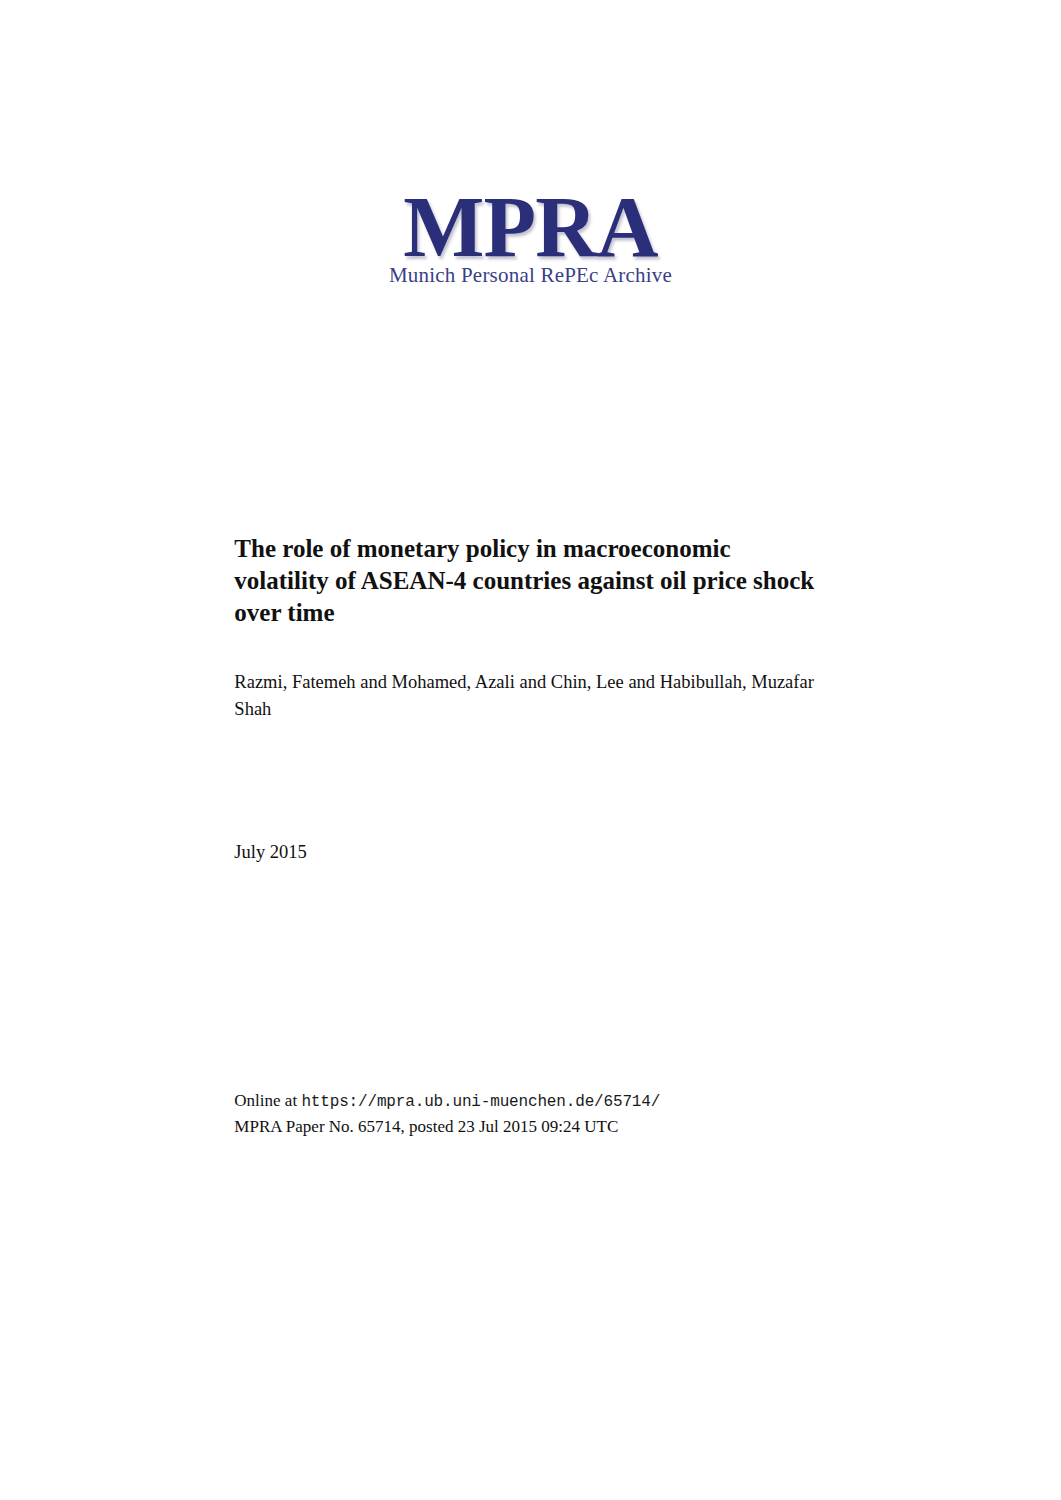MPRA
Munich Personal RePEc Archive
The role of monetary policy in macroeconomic volatility of ASEAN-4 countries against oil price shock over time
Razmi, Fatemeh and Mohamed, Azali and Chin, Lee and Habibullah, Muzafar Shah
July 2015
Online at https://mpra.ub.uni-muenchen.de/65714/
MPRA Paper No. 65714, posted 23 Jul 2015 09:24 UTC